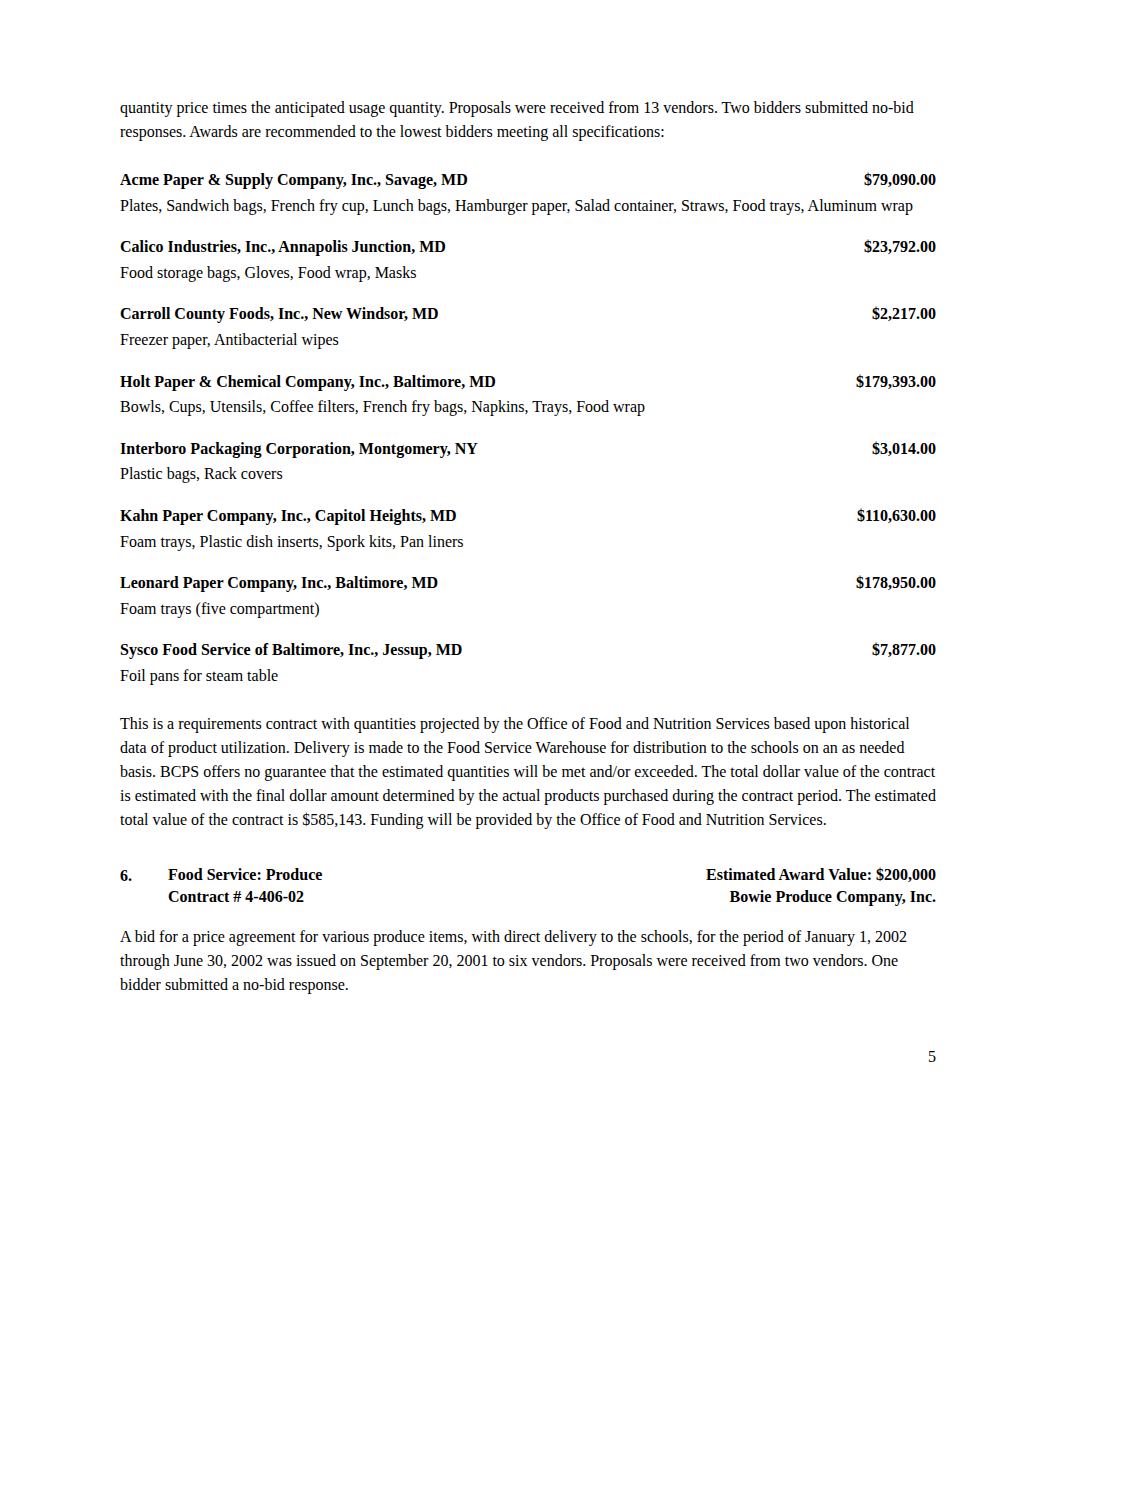quantity price times the anticipated usage quantity. Proposals were received from 13 vendors. Two bidders submitted no-bid responses. Awards are recommended to the lowest bidders meeting all specifications:
Acme Paper & Supply Company, Inc., Savage, MD $79,090.00
Plates, Sandwich bags, French fry cup, Lunch bags, Hamburger paper, Salad container, Straws, Food trays, Aluminum wrap
Calico Industries, Inc., Annapolis Junction, MD $23,792.00
Food storage bags, Gloves, Food wrap, Masks
Carroll County Foods, Inc., New Windsor, MD $2,217.00
Freezer paper, Antibacterial wipes
Holt Paper & Chemical Company, Inc., Baltimore, MD $179,393.00
Bowls, Cups, Utensils, Coffee filters, French fry bags, Napkins, Trays, Food wrap
Interboro Packaging Corporation, Montgomery, NY $3,014.00
Plastic bags, Rack covers
Kahn Paper Company, Inc., Capitol Heights, MD $110,630.00
Foam trays, Plastic dish inserts, Spork kits, Pan liners
Leonard Paper Company, Inc., Baltimore, MD $178,950.00
Foam trays (five compartment)
Sysco Food Service of Baltimore, Inc., Jessup, MD $7,877.00
Foil pans for steam table
This is a requirements contract with quantities projected by the Office of Food and Nutrition Services based upon historical data of product utilization. Delivery is made to the Food Service Warehouse for distribution to the schools on an as needed basis. BCPS offers no guarantee that the estimated quantities will be met and/or exceeded. The total dollar value of the contract is estimated with the final dollar amount determined by the actual products purchased during the contract period. The estimated total value of the contract is $585,143. Funding will be provided by the Office of Food and Nutrition Services.
6.
Food Service: Produce
Contract # 4-406-02
Estimated Award Value: $200,000
Bowie Produce Company, Inc.
A bid for a price agreement for various produce items, with direct delivery to the schools, for the period of January 1, 2002 through June 30, 2002 was issued on September 20, 2001 to six vendors. Proposals were received from two vendors. One bidder submitted a no-bid response.
5